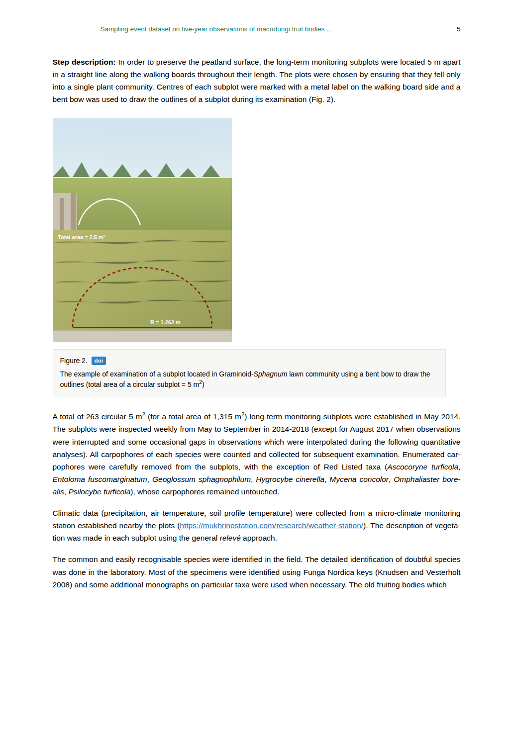Sampling event dataset on five-year observations of macrofungi fruit bodies ...
5
Step description: In order to preserve the peatland surface, the long-term monitoring subplots were located 5 m apart in a straight line along the walking boards throughout their length. The plots were chosen by ensuring that they fell only into a single plant community. Centres of each subplot were marked with a metal label on the walking board side and a bent bow was used to draw the outlines of a subplot during its examination (Fig. 2).
Figure 2. doi
The example of examination of a subplot located in Graminoid-Sphagnum lawn community using a bent bow to draw the outlines (total area of a circular subplot = 5 m2)
A total of 263 circular 5 m2 (for a total area of 1,315 m2) long-term monitoring subplots were established in May 2014. The subplots were inspected weekly from May to September in 2014-2018 (except for August 2017 when observations were interrupted and some occasional gaps in observations which were interpolated during the following quantitative analyses). All carpophores of each species were counted and collected for subsequent examination. Enumerated carpophores were carefully removed from the subplots, with the exception of Red Listed taxa (Ascocoryne turficola, Entoloma fuscomarginatum, Geoglossum sphagnophilum, Hygrocybe cinerella, Mycena concolor, Omphaliaster borealis, Psilocybe turficola), whose carpophores remained untouched.
Climatic data (precipitation, air temperature, soil profile temperature) were collected from a micro-climate monitoring station established nearby the plots (https://mukhrinostation.com/research/weather-station/). The description of vegetation was made in each subplot using the general relevé approach.
The common and easily recognisable species were identified in the field. The detailed identification of doubtful species was done in the laboratory. Most of the specimens were identified using Funga Nordica keys (Knudsen and Vesterholt 2008) and some additional monographs on particular taxa were used when necessary. The old fruiting bodies which